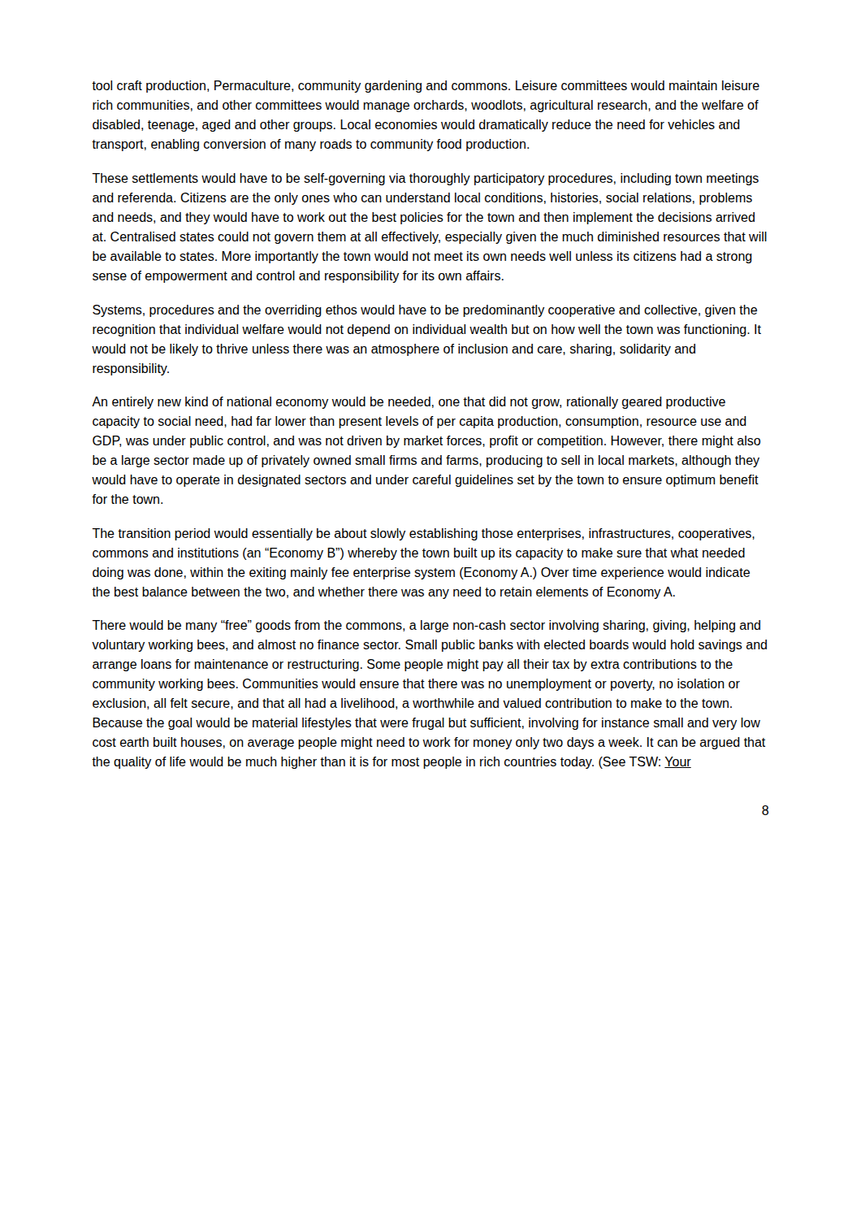tool craft production, Permaculture, community gardening and commons. Leisure committees would maintain leisure rich communities, and other committees would manage orchards, woodlots, agricultural research, and the welfare of disabled, teenage, aged and other groups. Local economies would dramatically reduce the need for vehicles and transport, enabling conversion of many roads to community food production.
These settlements would have to be self-governing via thoroughly participatory procedures, including town meetings and referenda. Citizens are the only ones who can understand local conditions, histories, social relations, problems and needs, and they would have to work out the best policies for the town and then implement the decisions arrived at. Centralised states could not govern them at all effectively, especially given the much diminished resources that will be available to states. More importantly the town would not meet its own needs well unless its citizens had a strong sense of empowerment and control and responsibility for its own affairs.
Systems, procedures and the overriding ethos would have to be predominantly cooperative and collective, given the recognition that individual welfare would not depend on individual wealth but on how well the town was functioning. It would not be likely to thrive unless there was an atmosphere of inclusion and care, sharing, solidarity and responsibility.
An entirely new kind of national economy would be needed, one that did not grow, rationally geared productive capacity to social need, had far lower than present levels of per capita production, consumption, resource use and GDP, was under public control, and was not driven by market forces, profit or competition. However, there might also be a large sector made up of privately owned small firms and farms, producing to sell in local markets, although they would have to operate in designated sectors and under careful guidelines set by the town to ensure optimum benefit for the town.
The transition period would essentially be about slowly establishing those enterprises, infrastructures, cooperatives, commons and institutions (an “Economy B”) whereby the town built up its capacity to make sure that what needed doing was done, within the exiting mainly fee enterprise system (Economy A.) Over time experience would indicate the best balance between the two, and whether there was any need to retain elements of Economy A.
There would be many “free” goods from the commons, a large non-cash sector involving sharing, giving, helping and voluntary working bees, and almost no finance sector. Small public banks with elected boards would hold savings and arrange loans for maintenance or restructuring. Some people might pay all their tax by extra contributions to the community working bees. Communities would ensure that there was no unemployment or poverty, no isolation or exclusion, all felt secure, and that all had a livelihood, a worthwhile and valued contribution to make to the town. Because the goal would be material lifestyles that were frugal but sufficient, involving for instance small and very low cost earth built houses, on average people might need to work for money only two days a week. It can be argued that the quality of life would be much higher than it is for most people in rich countries today. (See TSW: Your
8